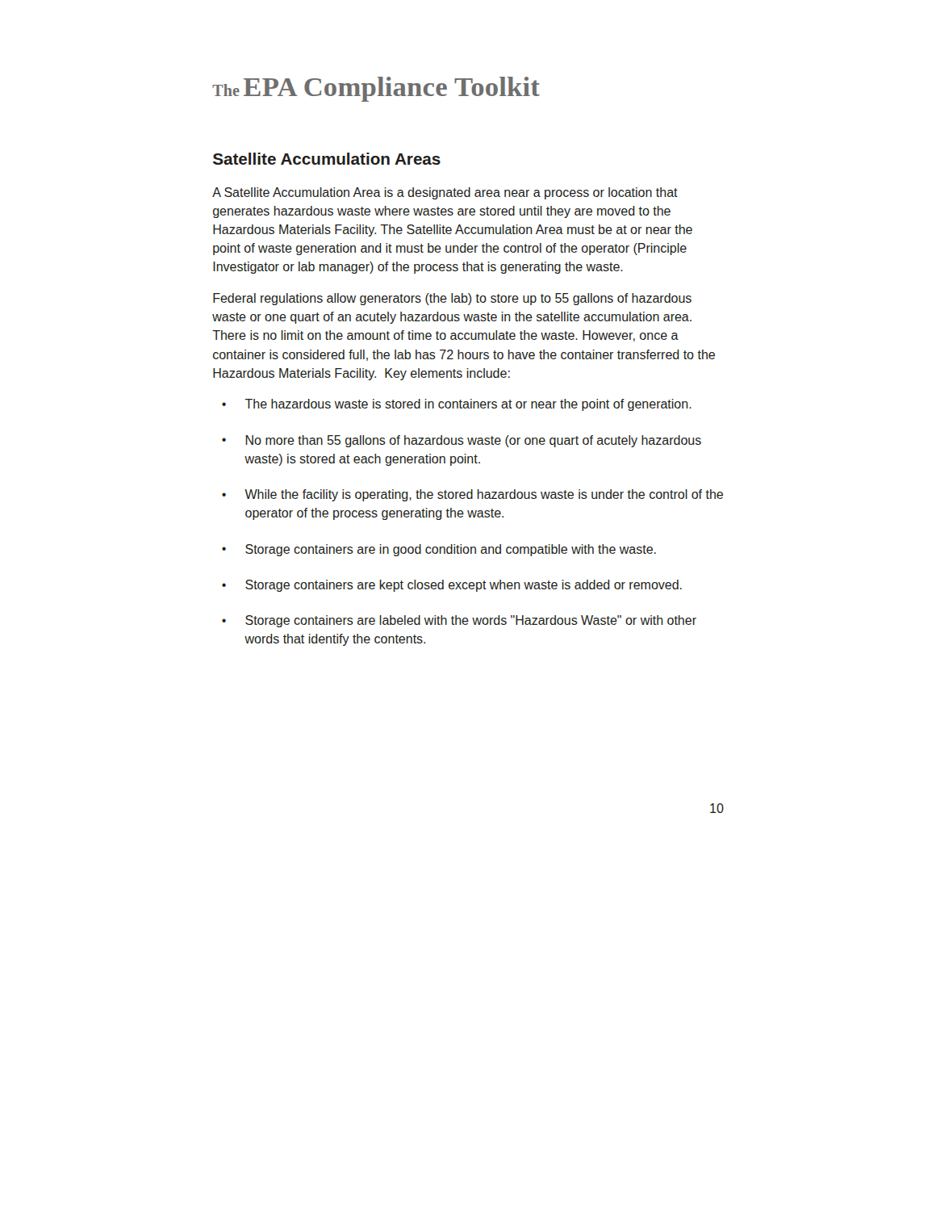The EPA Compliance Toolkit
Satellite Accumulation Areas
A Satellite Accumulation Area is a designated area near a process or location that generates hazardous waste where wastes are stored until they are moved to the Hazardous Materials Facility. The Satellite Accumulation Area must be at or near the point of waste generation and it must be under the control of the operator (Principle Investigator or lab manager) of the process that is generating the waste.
Federal regulations allow generators (the lab) to store up to 55 gallons of hazardous waste or one quart of an acutely hazardous waste in the satellite accumulation area. There is no limit on the amount of time to accumulate the waste. However, once a container is considered full, the lab has 72 hours to have the container transferred to the Hazardous Materials Facility. Key elements include:
The hazardous waste is stored in containers at or near the point of generation.
No more than 55 gallons of hazardous waste (or one quart of acutely hazardous waste) is stored at each generation point.
While the facility is operating, the stored hazardous waste is under the control of the operator of the process generating the waste.
Storage containers are in good condition and compatible with the waste.
Storage containers are kept closed except when waste is added or removed.
Storage containers are labeled with the words "Hazardous Waste" or with other words that identify the contents.
10